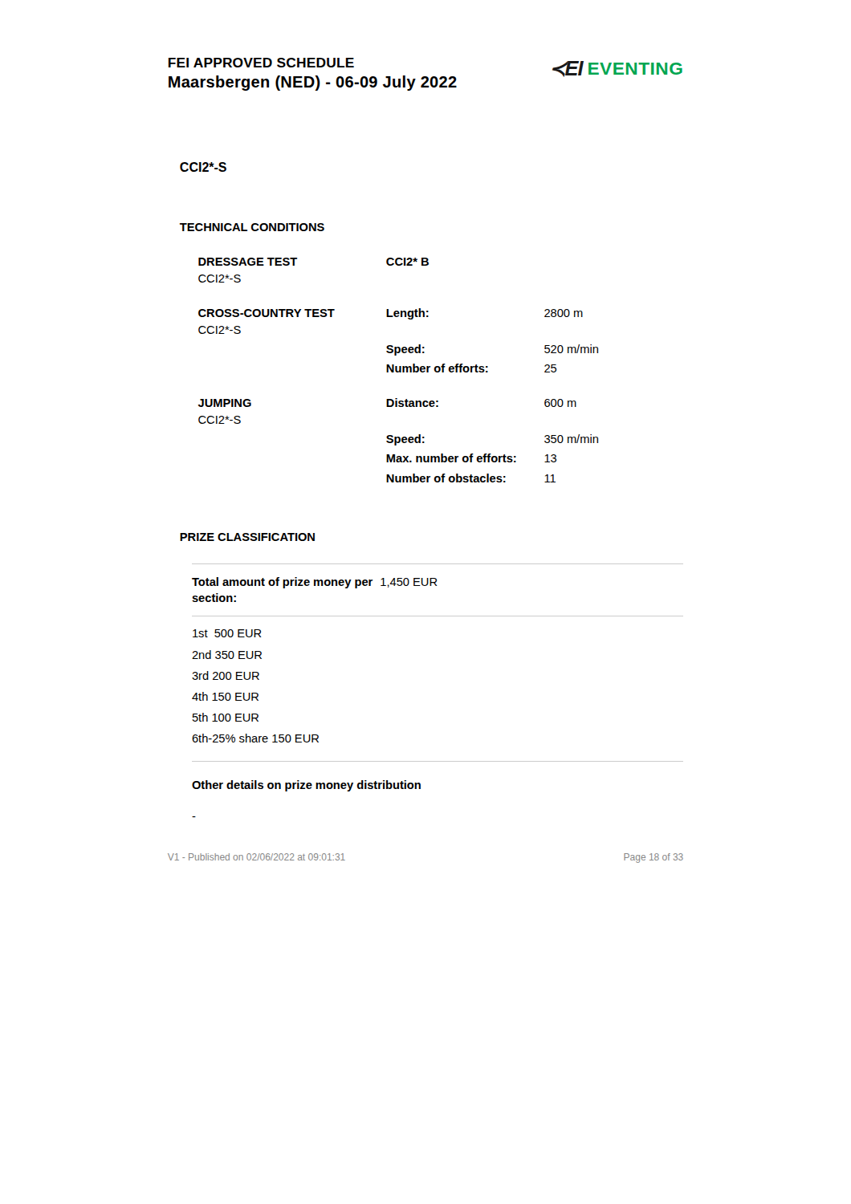FEI APPROVED SCHEDULE
Maarsbergen (NED) - 06-09 July 2022
≺EI EVENTING
CCI2*-S
TECHNICAL CONDITIONS
DRESSAGE TEST CCI2*-S
CCI2* B
CROSS-COUNTRY TEST CCI2*-S
Length:
2800 m
Speed:
520 m/min
Number of efforts:
25
JUMPING CCI2*-S
Distance:
600 m
Speed:
350 m/min
Max. number of efforts:
13
Number of obstacles:
11
PRIZE CLASSIFICATION
Total amount of prize money per section:
1,450 EUR
1st 500 EUR
2nd 350 EUR
3rd 200 EUR
4th 150 EUR
5th 100 EUR
6th-25% share 150 EUR
Other details on prize money distribution
-
V1 - Published on 02/06/2022 at 09:01:31
Page 18 of 33